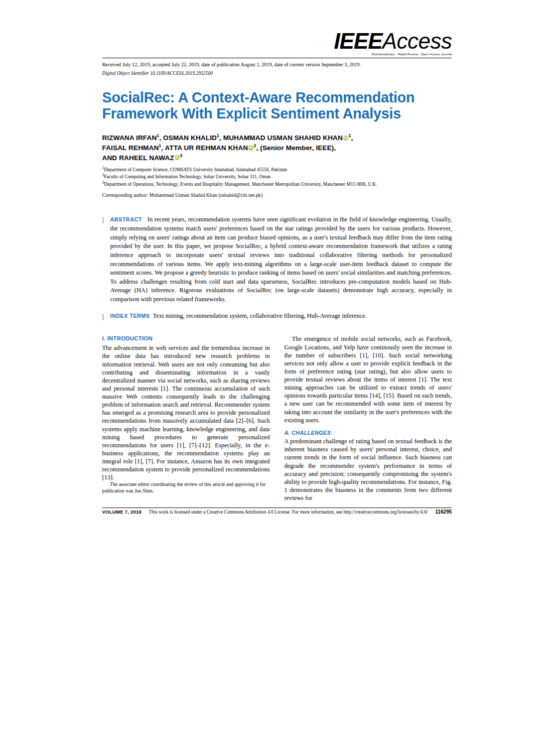IEEE Access
Multidisciplinary : Rapid Review : Open Access Journal
Received July 12, 2019, accepted July 22, 2019, date of publication August 1, 2019, date of current version September 3, 2019.
Digital Object Identifier 10.1109/ACCESS.2019.2932500
SocialRec: A Context-Aware Recommendation
Framework With Explicit Sentiment Analysis
RIZWANA IRFAN1, OSMAN KHALID1, MUHAMMAD USMAN SHAHID KHANiD1,
FAISAL REHMAN1, ATTA UR REHMAN KHANiD2, (Senior Member, IEEE),
AND RAHEEL NAWAZiD3
1Department of Computer Science, COMSATS University Islamabad, Islamabad 45550, Pakistan
2Faculty of Computing and Information Technology, Sohar University, Sohar 311, Oman
3Department of Operations, Technology, Events and Hospitality Management, Manchester Metropolitan University, Manchester M15 6BH, U.K.
Corresponding author: Muhammad Usman Shahid Khan (ushahid@ciit.net.pk)
ABSTRACT In recent years, recommendation systems have seen significant evolution in the field of knowledge engineering. Usually, the recommendation systems match users' preferences based on the star ratings provided by the users for various products. However, simply relying on users' ratings about an item can produce biased opinions, as a user's textual feedback may differ from the item rating provided by the user. In this paper, we propose SocialRec, a hybrid context-aware recommendation framework that utilizes a rating inference approach to incorporate users' textual reviews into traditional collaborative filtering methods for personalized recommendations of various items. We apply text-mining algorithms on a large-scale user-item feedback dataset to compute the sentiment scores. We propose a greedy heuristic to produce ranking of items based on users' social similarities and matching preferences. To address challenges resulting from cold start and data sparseness, SocialRec introduces pre-computation models based on Hub-Average (HA) inference. Rigorous evaluations of SocialRec (on large-scale datasets) demonstrate high accuracy, especially in comparison with previous related frameworks.
INDEX TERMS Text mining, recommendation system, collaborative filtering, Hub-Average inference.
I. INTRODUCTION
The advancement in web services and the tremendous increase in the online data has introduced new research problems in information retrieval. Web users are not only consuming but also contributing and disseminating information in a vastly decentralized manner via social networks, such as sharing reviews and personal interests [1]. The continuous accumulation of such massive Web contents consequently leads to the challenging problem of information search and retrieval. Recommender system has emerged as a promising research area to provide personalized recommendations from massively accumulated data [2]–[6]. Such systems apply machine learning, knowledge engineering, and data mining based procedures to generate personalized recommendations for users [1], [7]–[12]. Especially, in the e-business applications, the recommendation systems play an integral role [1], [7]. For instance, Amazon has its own integrated recommendation system to provide personalized recommendations [13].
The associate editor coordinating the review of this article and approving it for publication was Jun Shen.
The emergence of mobile social networks, such as Facebook, Google Locations, and Yelp have continously seen the increase in the number of subscribers [1], [10]. Such social networking services not only allow a user to provide explicit feedback in the form of preference rating (star rating), but also allow users to provide textual reviews about the items of interest [1]. The text mining approaches can be utilized to extract trends of users' opinions towards particular items [14], [15]. Based on such trends, a new user can be recommended with some item of interest by taking into account the similarity in the user's preferences with the existing users.
A. CHALLENGES
A predominant challenge of rating based on textual feedback is the inherent biasness caused by users' personal interest, choice, and current trends in the form of social influence. Such biasness can degrade the recommender system's performance in terms of accuracy and precision; consequently compromising the system's ability to provide high-quality recommendations. For instance, Fig. 1 demonstrates the biasness in the comments from two different reviews for
VOLUME 7, 2019 This work is licensed under a Creative Commons Attribution 4.0 License. For more information, see http://creativecommons.org/licenses/by/4.0/ 116295